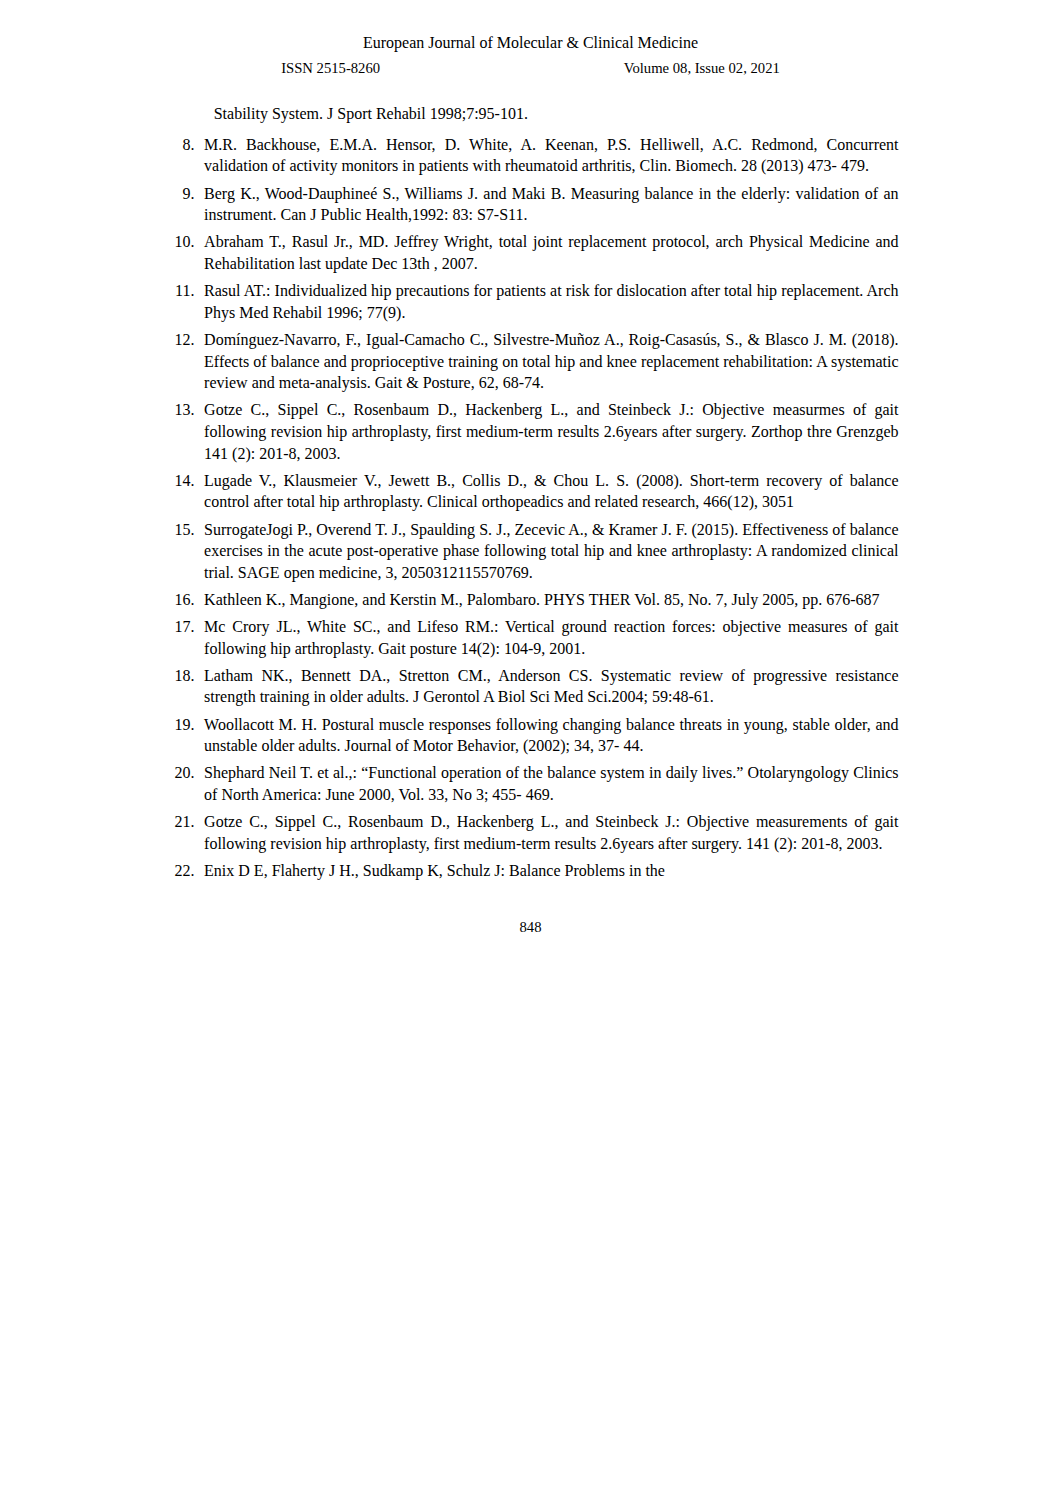European Journal of Molecular & Clinical Medicine
ISSN 2515-8260 Volume 08, Issue 02, 2021
Stability System. J Sport Rehabil 1998;7:95-101.
8. M.R. Backhouse, E.M.A. Hensor, D. White, A. Keenan, P.S. Helliwell, A.C. Redmond, Concurrent validation of activity monitors in patients with rheumatoid arthritis, Clin. Biomech. 28 (2013) 473- 479.
9. Berg K., Wood-Dauphineé S., Williams J. and Maki B. Measuring balance in the elderly: validation of an instrument. Can J Public Health,1992: 83: S7-S11.
10. Abraham T., Rasul Jr., MD. Jeffrey Wright, total joint replacement protocol, arch Physical Medicine and Rehabilitation last update Dec 13th , 2007.
11. Rasul AT.: Individualized hip precautions for patients at risk for dislocation after total hip replacement. Arch Phys Med Rehabil 1996; 77(9).
12. Domínguez-Navarro, F., Igual-Camacho C., Silvestre-Muñoz A., Roig-Casasús, S., & Blasco J. M. (2018). Effects of balance and proprioceptive training on total hip and knee replacement rehabilitation: A systematic review and meta-analysis. Gait & Posture, 62, 68-74.
13. Gotze C., Sippel C., Rosenbaum D., Hackenberg L., and Steinbeck J.: Objective measurmes of gait following revision hip arthroplasty, first medium-term results 2.6years after surgery. Zorthop thre Grenzgeb 141 (2): 201-8, 2003.
14. Lugade V., Klausmeier V., Jewett B., Collis D., & Chou L. S. (2008). Short-term recovery of balance control after total hip arthroplasty. Clinical orthopeadics and related research, 466(12), 3051
15. SurrogateJogi P., Overend T. J., Spaulding S. J., Zecevic A., & Kramer J. F. (2015). Effectiveness of balance exercises in the acute post-operative phase following total hip and knee arthroplasty: A randomized clinical trial. SAGE open medicine, 3, 2050312115570769.
16. Kathleen K., Mangione, and Kerstin M., Palombaro. PHYS THER Vol. 85, No. 7, July 2005, pp. 676-687
17. Mc Crory JL., White SC., and Lifeso RM.: Vertical ground reaction forces: objective measures of gait following hip arthroplasty. Gait posture 14(2): 104-9, 2001.
18. Latham NK., Bennett DA., Stretton CM., Anderson CS. Systematic review of progressive resistance strength training in older adults. J Gerontol A Biol Sci Med Sci.2004; 59:48-61.
19. Woollacott M. H. Postural muscle responses following changing balance threats in young, stable older, and unstable older adults. Journal of Motor Behavior, (2002); 34, 37- 44.
20. Shephard Neil T. et al.,: “Functional operation of the balance system in daily lives.” Otolaryngology Clinics of North America: June 2000, Vol. 33, No 3; 455- 469.
21. Gotze C., Sippel C., Rosenbaum D., Hackenberg L., and Steinbeck J.: Objective measurements of gait following revision hip arthroplasty, first medium-term results 2.6years after surgery. 141 (2): 201-8, 2003.
22. Enix D E, Flaherty J H., Sudkamp K, Schulz J: Balance Problems in the
848